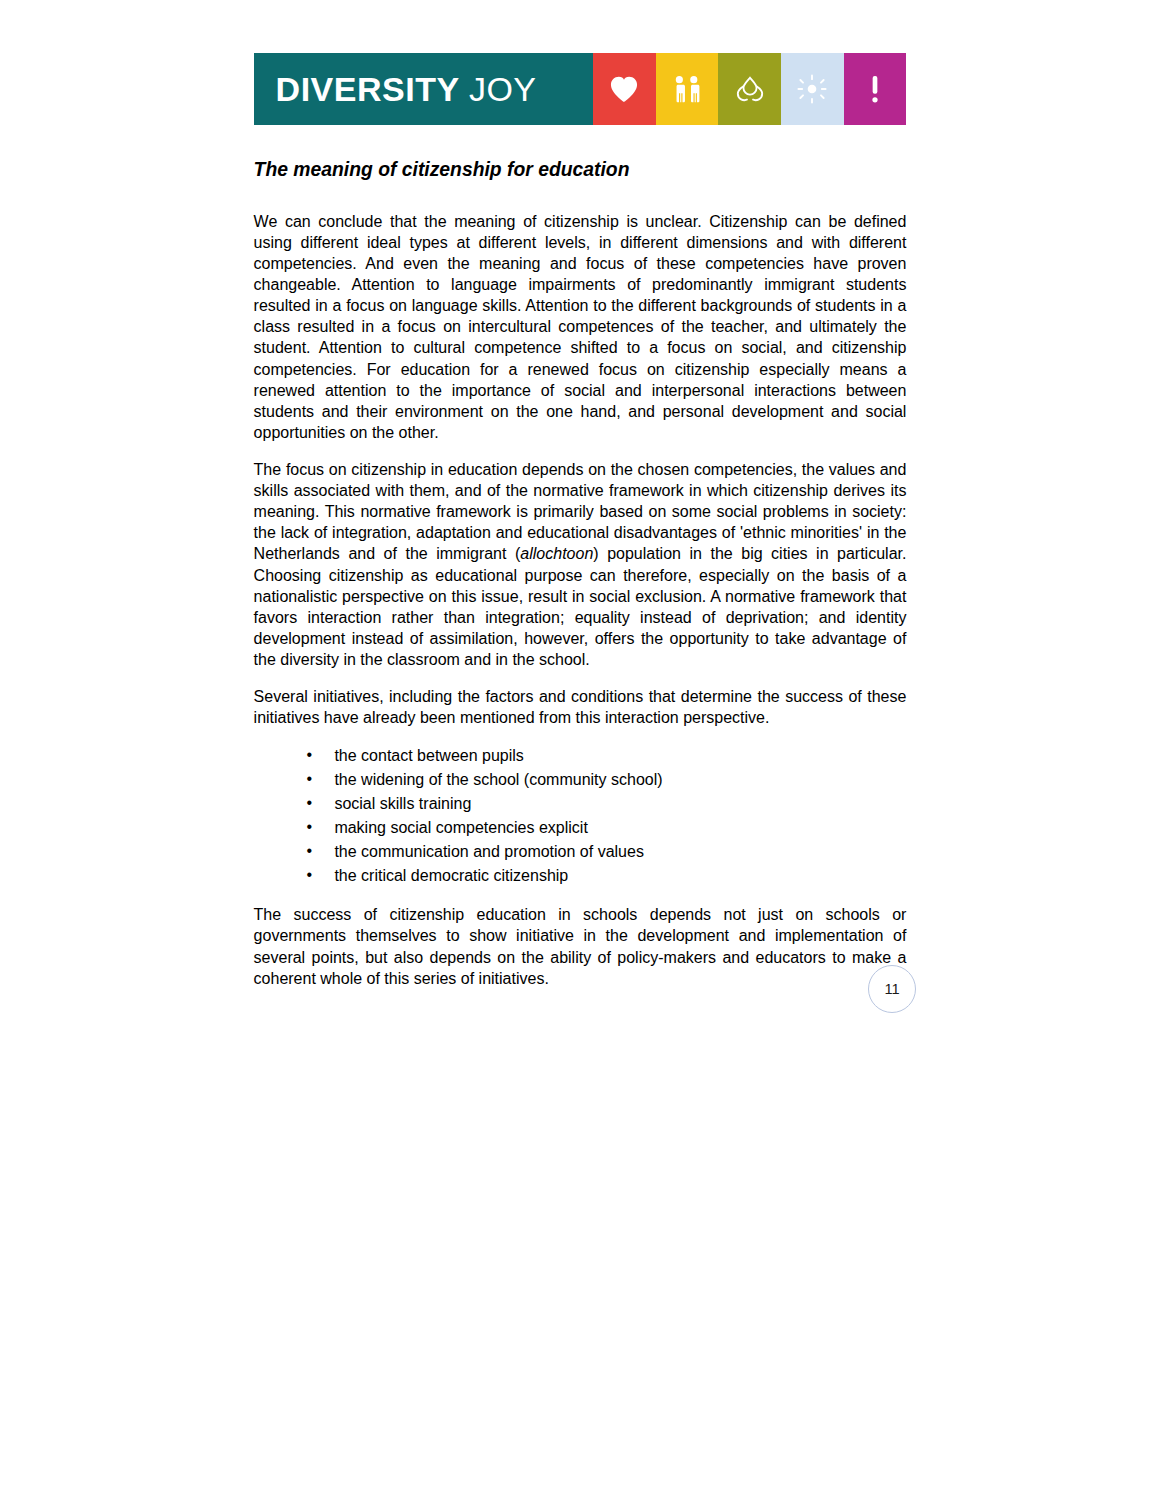DIVERSITY JOY
The meaning of citizenship for education
We can conclude that the meaning of citizenship is unclear. Citizenship can be defined using different ideal types at different levels, in different dimensions and with different competencies. And even the meaning and focus of these competencies have proven changeable. Attention to language impairments of predominantly immigrant students resulted in a focus on language skills. Attention to the different backgrounds of students in a class resulted in a focus on intercultural competences of the teacher, and ultimately the student. Attention to cultural competence shifted to a focus on social, and citizenship competencies. For education for a renewed focus on citizenship especially means a renewed attention to the importance of social and interpersonal interactions between students and their environment on the one hand, and personal development and social opportunities on the other.
The focus on citizenship in education depends on the chosen competencies, the values and skills associated with them, and of the normative framework in which citizenship derives its meaning. This normative framework is primarily based on some social problems in society: the lack of integration, adaptation and educational disadvantages of 'ethnic minorities' in the Netherlands and of the immigrant (allochtoon) population in the big cities in particular. Choosing citizenship as educational purpose can therefore, especially on the basis of a nationalistic perspective on this issue, result in social exclusion. A normative framework that favors interaction rather than integration; equality instead of deprivation; and identity development instead of assimilation, however, offers the opportunity to take advantage of the diversity in the classroom and in the school.
Several initiatives, including the factors and conditions that determine the success of these initiatives have already been mentioned from this interaction perspective.
the contact between pupils
the widening of the school (community school)
social skills training
making social competencies explicit
the communication and promotion of values
the critical democratic citizenship
The success of citizenship education in schools depends not just on schools or governments themselves to show initiative in the development and implementation of several points, but also depends on the ability of policy-makers and educators to make a coherent whole of this series of initiatives.
11